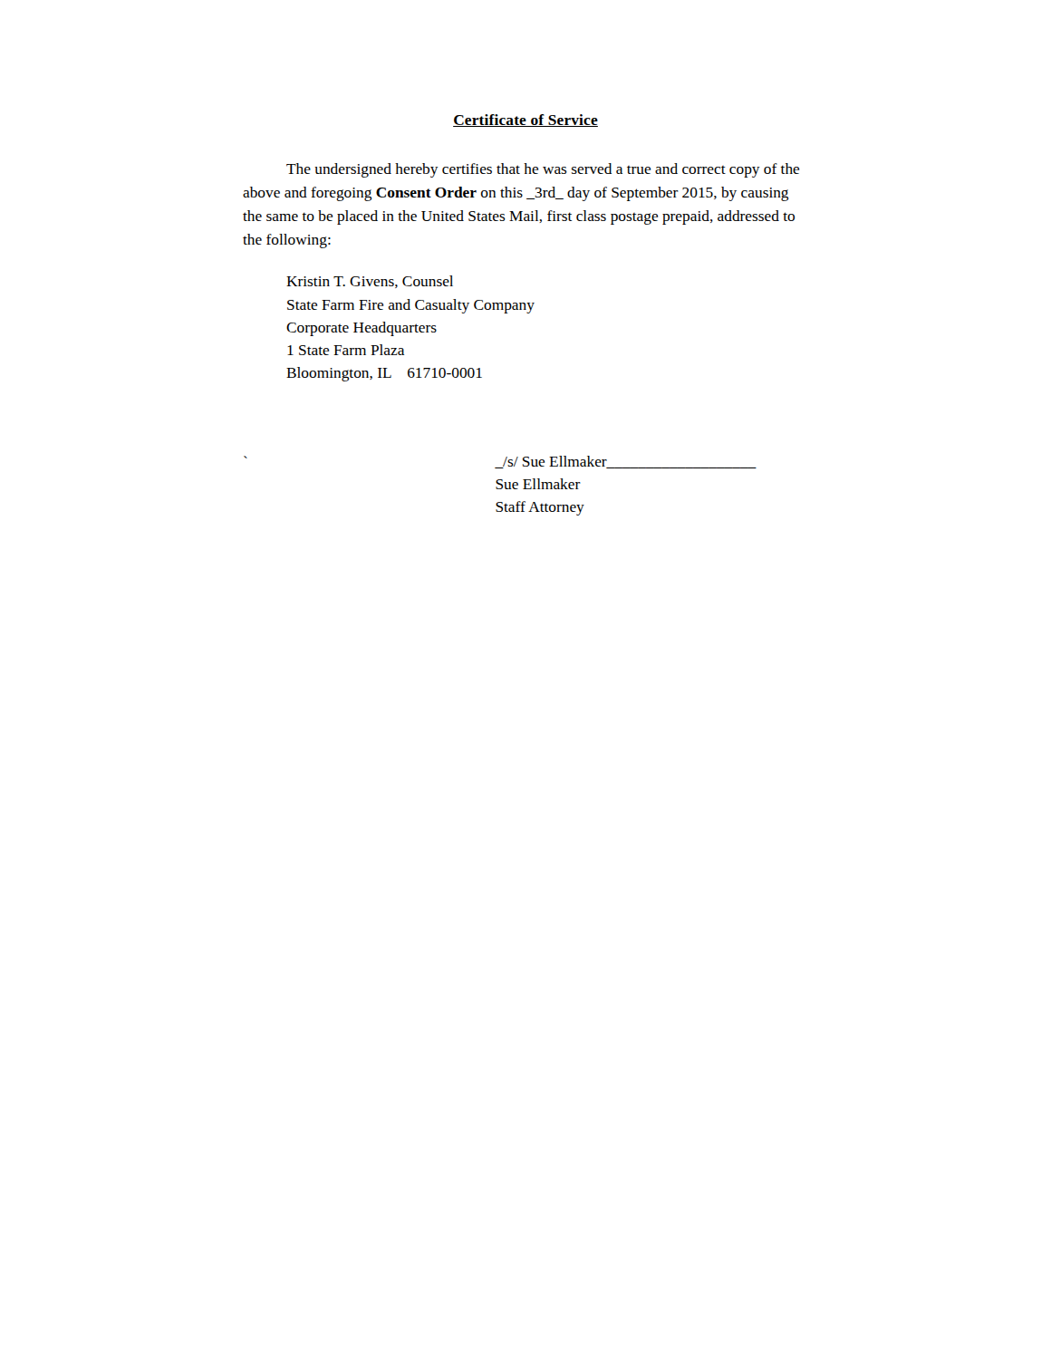Certificate of Service
The undersigned hereby certifies that he was served a true and correct copy of the above and foregoing Consent Order on this _3rd_ day of September 2015, by causing the same to be placed in the United States Mail, first class postage prepaid, addressed to the following:
Kristin T. Givens, Counsel
State Farm Fire and Casualty Company
Corporate Headquarters
1 State Farm Plaza
Bloomington, IL 61710-0001
`
_/s/ Sue Ellmaker___________________
Sue Ellmaker
Staff Attorney